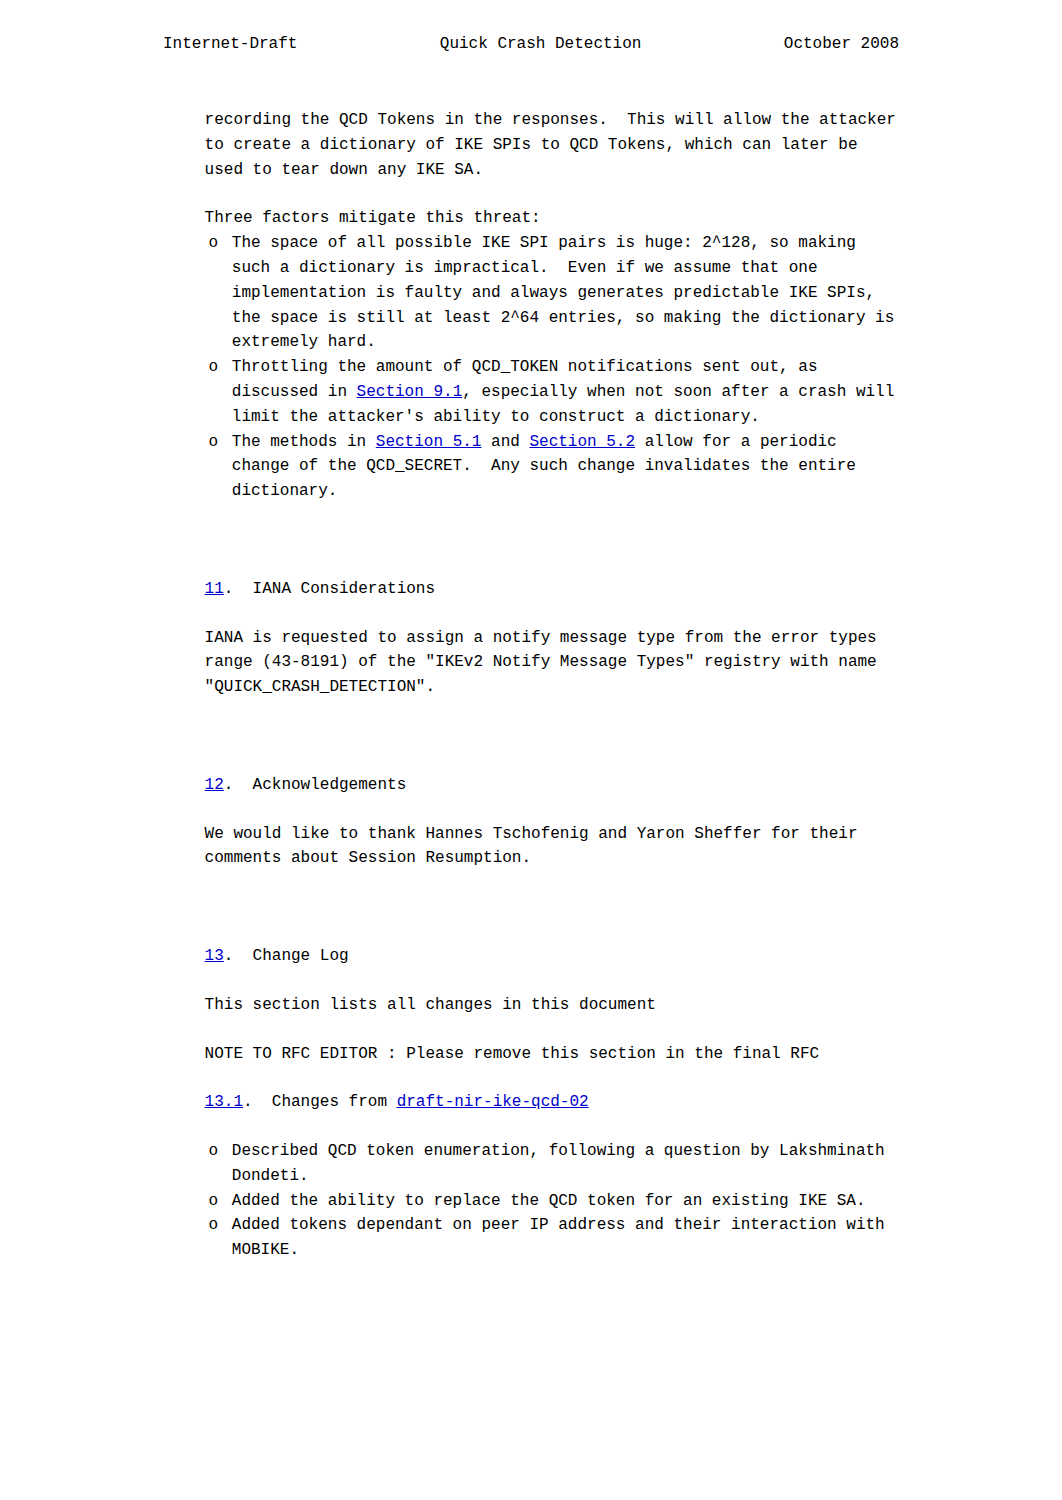Internet‑Draft
Quick Crash Detection
October 2008
recording the QCD Tokens in the responses. This will allow the attacker to create a dictionary of IKE SPIs to QCD Tokens, which can later be used to tear down any IKE SA.
Three factors mitigate this threat:
The space of all possible IKE SPI pairs is huge: 2^128, so making such a dictionary is impractical. Even if we assume that one implementation is faulty and always generates predictable IKE SPIs, the space is still at least 2^64 entries, so making the dictionary is extremely hard.
Throttling the amount of QCD_TOKEN notifications sent out, as discussed in Section 9.1, especially when not soon after a crash will limit the attacker's ability to construct a dictionary.
The methods in Section 5.1 and Section 5.2 allow for a periodic change of the QCD_SECRET. Any such change invalidates the entire dictionary.
11. IANA Considerations
IANA is requested to assign a notify message type from the error types range (43‑8191) of the "IKEv2 Notify Message Types" registry with name "QUICK_CRASH_DETECTION".
12. Acknowledgements
We would like to thank Hannes Tschofenig and Yaron Sheffer for their comments about Session Resumption.
13. Change Log
This section lists all changes in this document
NOTE TO RFC EDITOR : Please remove this section in the final RFC
13.1. Changes from draft‑nir‑ike‑qcd‑02
Described QCD token enumeration, following a question by Lakshminath Dondeti.
Added the ability to replace the QCD token for an existing IKE SA.
Added tokens dependant on peer IP address and their interaction with MOBIKE.